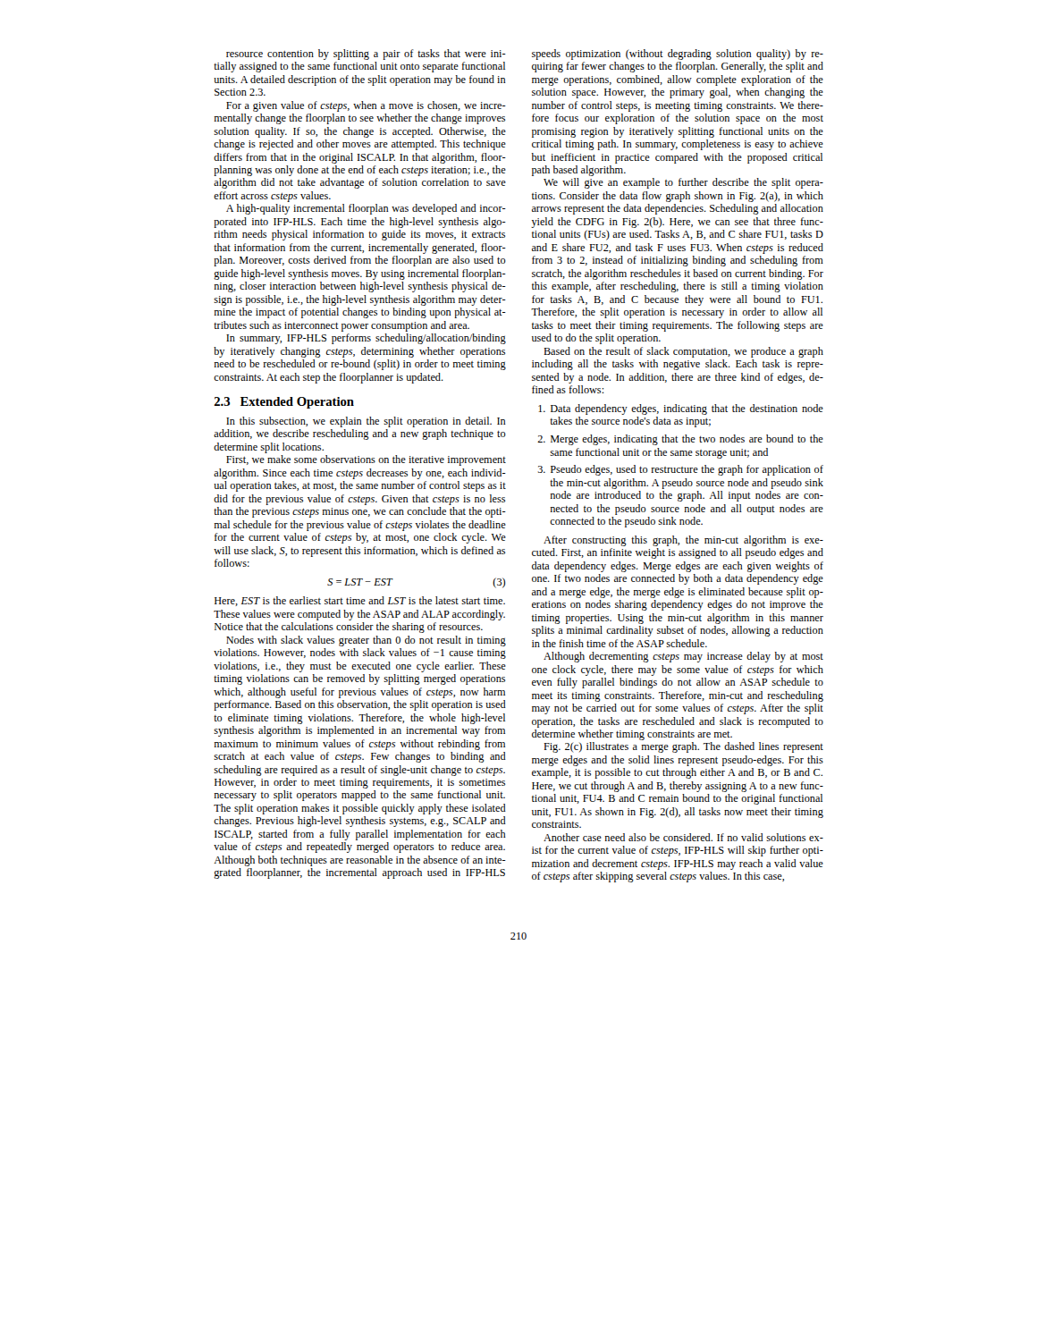resource contention by splitting a pair of tasks that were initially assigned to the same functional unit onto separate functional units. A detailed description of the split operation may be found in Section 2.3.
For a given value of csteps, when a move is chosen, we incrementally change the floorplan to see whether the change improves solution quality. If so, the change is accepted. Otherwise, the change is rejected and other moves are attempted. This technique differs from that in the original ISCALP. In that algorithm, floorplanning was only done at the end of each csteps iteration; i.e., the algorithm did not take advantage of solution correlation to save effort across csteps values.
A high-quality incremental floorplan was developed and incorporated into IFP-HLS. Each time the high-level synthesis algorithm needs physical information to guide its moves, it extracts that information from the current, incrementally generated, floorplan. Moreover, costs derived from the floorplan are also used to guide high-level synthesis moves. By using incremental floorplanning, closer interaction between high-level synthesis physical design is possible, i.e., the high-level synthesis algorithm may determine the impact of potential changes to binding upon physical attributes such as interconnect power consumption and area.
In summary, IFP-HLS performs scheduling/allocation/binding by iteratively changing csteps, determining whether operations need to be rescheduled or re-bound (split) in order to meet timing constraints. At each step the floorplanner is updated.
2.3 Extended Operation
In this subsection, we explain the split operation in detail. In addition, we describe rescheduling and a new graph technique to determine split locations.
First, we make some observations on the iterative improvement algorithm. Since each time csteps decreases by one, each individual operation takes, at most, the same number of control steps as it did for the previous value of csteps. Given that csteps is no less than the previous csteps minus one, we can conclude that the optimal schedule for the previous value of csteps violates the deadline for the current value of csteps by, at most, one clock cycle. We will use slack, S, to represent this information, which is defined as follows:
S = LST − EST(3)
Here, EST is the earliest start time and LST is the latest start time. These values were computed by the ASAP and ALAP accordingly. Notice that the calculations consider the sharing of resources.
Nodes with slack values greater than 0 do not result in timing violations. However, nodes with slack values of −1 cause timing violations, i.e., they must be executed one cycle earlier. These timing violations can be removed by splitting merged operations which, although useful for previous values of csteps, now harm performance. Based on this observation, the split operation is used to eliminate timing violations. Therefore, the whole high-level synthesis algorithm is implemented in an incremental way from maximum to minimum values of csteps without rebinding from scratch at each value of csteps. Few changes to binding and scheduling are required as a result of single-unit change to csteps. However, in order to meet timing requirements, it is sometimes necessary to split operators mapped to the same functional unit. The split operation makes it possible quickly apply these isolated changes. Previous high-level synthesis systems, e.g., SCALP and ISCALP, started from a fully parallel implementation for each value of csteps and repeatedly merged operators to reduce area. Although both techniques are reasonable in the absence of an integrated floorplanner, the incremental approach used in IFP-HLS speeds optimization (without degrading solution quality) by requiring far fewer changes to the floorplan. Generally, the split and merge operations, combined, allow complete exploration of the solution space. However, the primary goal, when changing the number of control steps, is meeting timing constraints. We therefore focus our exploration of the solution space on the most promising region by iteratively splitting functional units on the critical timing path. In summary, completeness is easy to achieve but inefficient in practice compared with the proposed critical path based algorithm.
We will give an example to further describe the split operations. Consider the data flow graph shown in Fig. 2(a), in which arrows represent the data dependencies. Scheduling and allocation yield the CDFG in Fig. 2(b). Here, we can see that three functional units (FUs) are used. Tasks A, B, and C share FU1, tasks D and E share FU2, and task F uses FU3. When csteps is reduced from 3 to 2, instead of initializing binding and scheduling from scratch, the algorithm reschedules it based on current binding. For this example, after rescheduling, there is still a timing violation for tasks A, B, and C because they were all bound to FU1. Therefore, the split operation is necessary in order to allow all tasks to meet their timing requirements. The following steps are used to do the split operation.
Based on the result of slack computation, we produce a graph including all the tasks with negative slack. Each task is represented by a node. In addition, there are three kind of edges, defined as follows:
Data dependency edges, indicating that the destination node takes the source node's data as input;
Merge edges, indicating that the two nodes are bound to the same functional unit or the same storage unit; and
Pseudo edges, used to restructure the graph for application of the min-cut algorithm. A pseudo source node and pseudo sink node are introduced to the graph. All input nodes are connected to the pseudo source node and all output nodes are connected to the pseudo sink node.
After constructing this graph, the min-cut algorithm is executed. First, an infinite weight is assigned to all pseudo edges and data dependency edges. Merge edges are each given weights of one. If two nodes are connected by both a data dependency edge and a merge edge, the merge edge is eliminated because split operations on nodes sharing dependency edges do not improve the timing properties. Using the min-cut algorithm in this manner splits a minimal cardinality subset of nodes, allowing a reduction in the finish time of the ASAP schedule.
Although decrementing csteps may increase delay by at most one clock cycle, there may be some value of csteps for which even fully parallel bindings do not allow an ASAP schedule to meet its timing constraints. Therefore, min-cut and rescheduling may not be carried out for some values of csteps. After the split operation, the tasks are rescheduled and slack is recomputed to determine whether timing constraints are met.
Fig. 2(c) illustrates a merge graph. The dashed lines represent merge edges and the solid lines represent pseudo-edges. For this example, it is possible to cut through either A and B, or B and C. Here, we cut through A and B, thereby assigning A to a new functional unit, FU4. B and C remain bound to the original functional unit, FU1. As shown in Fig. 2(d), all tasks now meet their timing constraints.
Another case need also be considered. If no valid solutions exist for the current value of csteps, IFP-HLS will skip further optimization and decrement csteps. IFP-HLS may reach a valid value of csteps after skipping several csteps values. In this case,
210